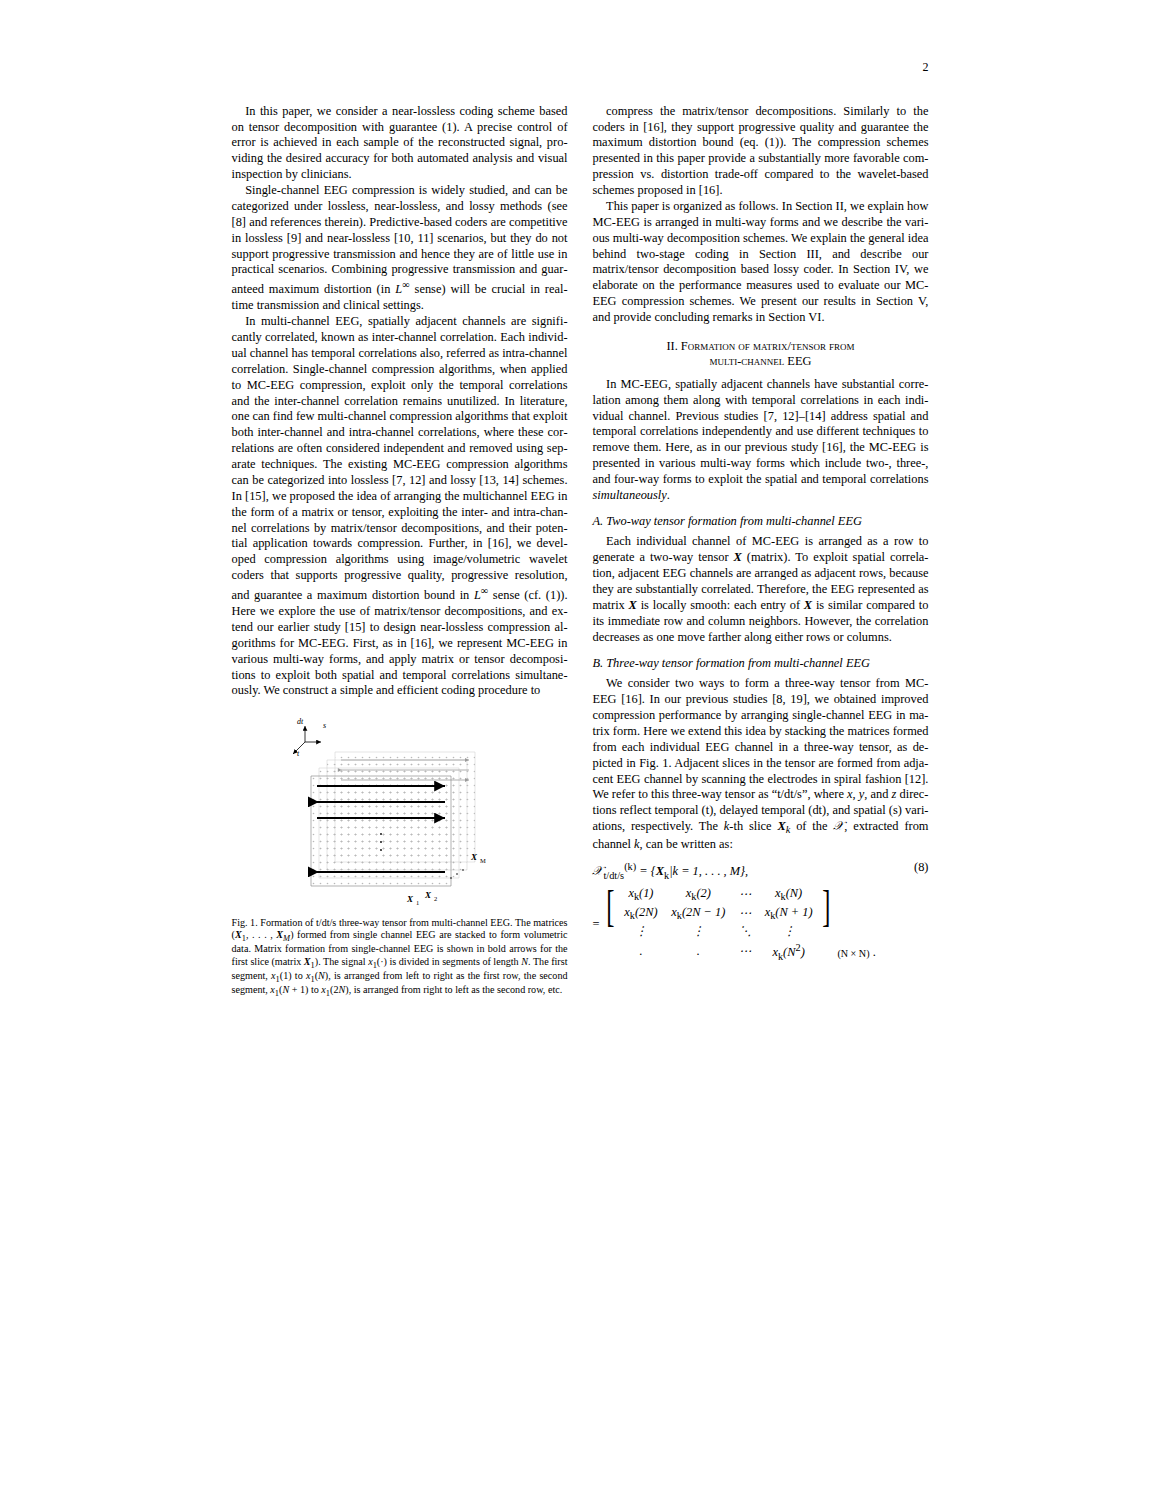2
In this paper, we consider a near-lossless coding scheme based on tensor decomposition with guarantee (1). A precise control of error is achieved in each sample of the reconstructed signal, providing the desired accuracy for both automated analysis and visual inspection by clinicians.
Single-channel EEG compression is widely studied, and can be categorized under lossless, near-lossless, and lossy methods (see [8] and references therein). Predictive-based coders are competitive in lossless [9] and near-lossless [10, 11] scenarios, but they do not support progressive transmission and hence they are of little use in practical scenarios. Combining progressive transmission and guaranteed maximum distortion (in L∞ sense) will be crucial in real-time transmission and clinical settings.
In multi-channel EEG, spatially adjacent channels are significantly correlated, known as inter-channel correlation. Each individual channel has temporal correlations also, referred as intra-channel correlation. Single-channel compression algorithms, when applied to MC-EEG compression, exploit only the temporal correlations and the inter-channel correlation remains unutilized. In literature, one can find few multi-channel compression algorithms that exploit both inter-channel and intra-channel correlations, where these correlations are often considered independent and removed using separate techniques. The existing MC-EEG compression algorithms can be categorized into lossless [7, 12] and lossy [13, 14] schemes. In [15], we proposed the idea of arranging the multichannel EEG in the form of a matrix or tensor, exploiting the inter- and intra-channel correlations by matrix/tensor decompositions, and their potential application towards compression. Further, in [16], we developed compression algorithms using image/volumetric wavelet coders that supports progressive quality, progressive resolution, and guarantee a maximum distortion bound in L∞ sense (cf. (1)). Here we explore the use of matrix/tensor decompositions, and extend our earlier study [15] to design near-lossless compression algorithms for MC-EEG. First, as in [16], we represent MC-EEG in various multi-way forms, and apply matrix or tensor decompositions to exploit both spatial and temporal correlations simultaneously. We construct a simple and efficient coding procedure to
dt s t X M X 2 X 1
Fig. 1. Formation of t/dt/s three-way tensor from multi-channel EEG. The matrices (X1, . . . , XM) formed from single channel EEG are stacked to form volumetric data. Matrix formation from single-channel EEG is shown in bold arrows for the first slice (matrix X1). The signal x1(·) is divided in segments of length N. The first segment, x1(1) to x1(N), is arranged from left to right as the first row, the second segment, x1(N + 1) to x1(2N), is arranged from right to left as the second row, etc.
compress the matrix/tensor decompositions. Similarly to the coders in [16], they support progressive quality and guarantee the maximum distortion bound (eq. (1)). The compression schemes presented in this paper provide a substantially more favorable compression vs. distortion trade-off compared to the wavelet-based schemes proposed in [16].
This paper is organized as follows. In Section II, we explain how MC-EEG is arranged in multi-way forms and we describe the various multi-way decomposition schemes. We explain the general idea behind two-stage coding in Section III, and describe our matrix/tensor decomposition based lossy coder. In Section IV, we elaborate on the performance measures used to evaluate our MC-EEG compression schemes. We present our results in Section V, and provide concluding remarks in Section VI.
II. Formation of matrix/tensor from
multi-channel EEG
In MC-EEG, spatially adjacent channels have substantial correlation among them along with temporal correlations in each individual channel. Previous studies [7, 12]–[14] address spatial and temporal correlations independently and use different techniques to remove them. Here, as in our previous study [16], the MC-EEG is presented in various multi-way forms which include two-, three-, and four-way forms to exploit the spatial and temporal correlations simultaneously.
A. Two-way tensor formation from multi-channel EEG
Each individual channel of MC-EEG is arranged as a row to generate a two-way tensor X (matrix). To exploit spatial correlation, adjacent EEG channels are arranged as adjacent rows, because they are substantially correlated. Therefore, the EEG represented as matrix X is locally smooth: each entry of X is similar compared to its immediate row and column neighbors. However, the correlation decreases as one move farther along either rows or columns.
B. Three-way tensor formation from multi-channel EEG
We consider two ways to form a three-way tensor from MC-EEG [16]. In our previous studies [8, 19], we obtained improved compression performance by arranging single-channel EEG in matrix form. Here we extend this idea by stacking the matrices formed from each individual EEG channel in a three-way tensor, as depicted in Fig. 1. Adjacent slices in the tensor are formed from adjacent EEG channel by scanning the electrodes in spiral fashion [12]. We refer to this three-way tensor as “t/dt/s”, where x, y, and z directions reflect temporal (t), delayed temporal (dt), and spatial (s) variations, respectively. The k-th slice Xk of the 𝒳, extracted from channel k, can be written as:
(8)
𝒳t/dt/s(k) = {Xk|k = 1, . . . , M},
= [
| x k (1) | x k (2) | ⋯ | x k (N) |
| x k (2N) | x k (2N − 1) | ⋯ | x k (N + 1) |
| ⋮ | ⋮ | ⋱ | ⋮ |
| . | . | ⋯ | x k (N 2 ) |
] (N × N) .